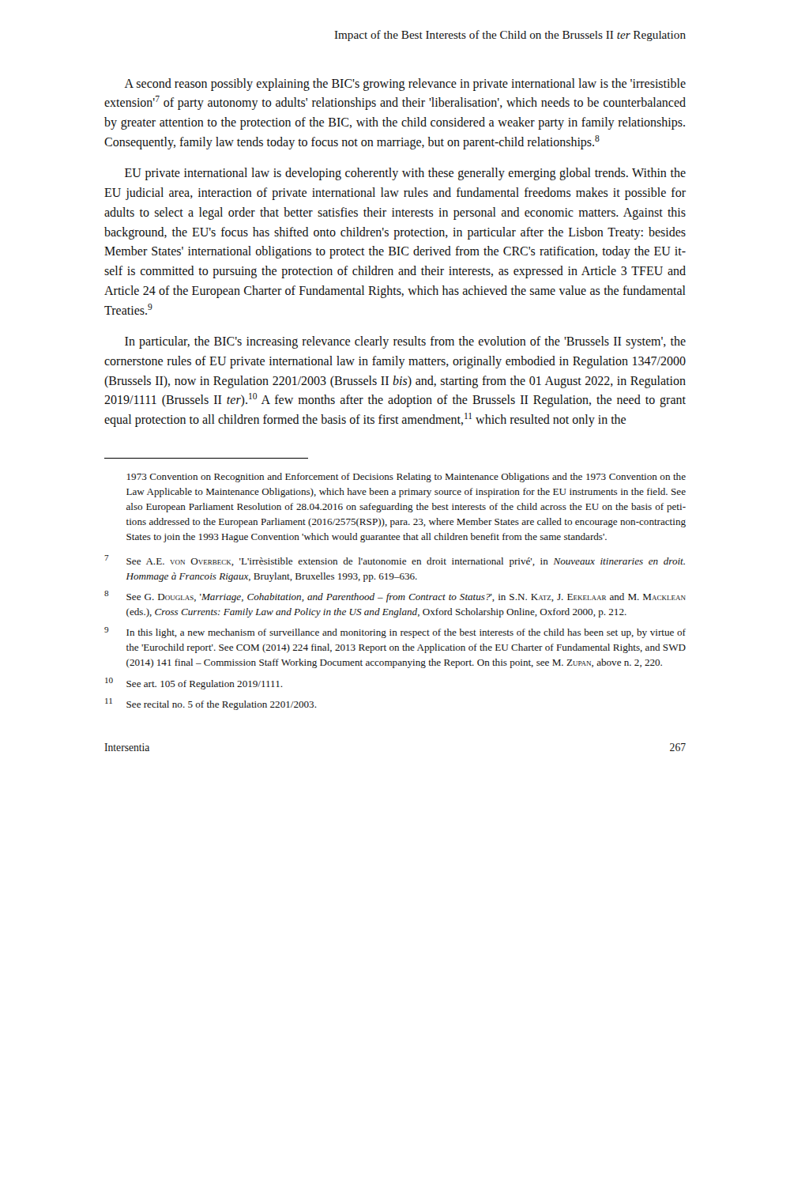Impact of the Best Interests of the Child on the Brussels II ter Regulation
A second reason possibly explaining the BIC's growing relevance in private international law is the 'irresistible extension'7 of party autonomy to adults' relationships and their 'liberalisation', which needs to be counterbalanced by greater attention to the protection of the BIC, with the child considered a weaker party in family relationships. Consequently, family law tends today to focus not on marriage, but on parent-child relationships.8
EU private international law is developing coherently with these generally emerging global trends. Within the EU judicial area, interaction of private international law rules and fundamental freedoms makes it possible for adults to select a legal order that better satisfies their interests in personal and economic matters. Against this background, the EU's focus has shifted onto children's protection, in particular after the Lisbon Treaty: besides Member States' international obligations to protect the BIC derived from the CRC's ratification, today the EU itself is committed to pursuing the protection of children and their interests, as expressed in Article 3 TFEU and Article 24 of the European Charter of Fundamental Rights, which has achieved the same value as the fundamental Treaties.9
In particular, the BIC's increasing relevance clearly results from the evolution of the 'Brussels II system', the cornerstone rules of EU private international law in family matters, originally embodied in Regulation 1347/2000 (Brussels II), now in Regulation 2201/2003 (Brussels II bis) and, starting from the 01 August 2022, in Regulation 2019/1111 (Brussels II ter).10 A few months after the adoption of the Brussels II Regulation, the need to grant equal protection to all children formed the basis of its first amendment,11 which resulted not only in the
1973 Convention on Recognition and Enforcement of Decisions Relating to Maintenance Obligations and the 1973 Convention on the Law Applicable to Maintenance Obligations), which have been a primary source of inspiration for the EU instruments in the field. See also European Parliament Resolution of 28.04.2016 on safeguarding the best interests of the child across the EU on the basis of petitions addressed to the European Parliament (2016/2575(RSP)), para. 23, where Member States are called to encourage non-contracting States to join the 1993 Hague Convention 'which would guarantee that all children benefit from the same standards'.
See A.E. von Overbeck, 'L'irrèsistible extension de l'autonomie en droit international privé', in Nouveaux itineraries en droit. Hommage à Francois Rigaux, Bruylant, Bruxelles 1993, pp. 619–636.
See G. Douglas, 'Marriage, Cohabitation, and Parenthood – from Contract to Status?', in S.N. Katz, J. Eekelaar and M. Macklean (eds.), Cross Currents: Family Law and Policy in the US and England, Oxford Scholarship Online, Oxford 2000, p. 212.
In this light, a new mechanism of surveillance and monitoring in respect of the best interests of the child has been set up, by virtue of the 'Eurochild report'. See COM (2014) 224 final, 2013 Report on the Application of the EU Charter of Fundamental Rights, and SWD (2014) 141 final – Commission Staff Working Document accompanying the Report. On this point, see M. Zupan, above n. 2, 220.
See art. 105 of Regulation 2019/1111.
See recital no. 5 of the Regulation 2201/2003.
Intersentia 267